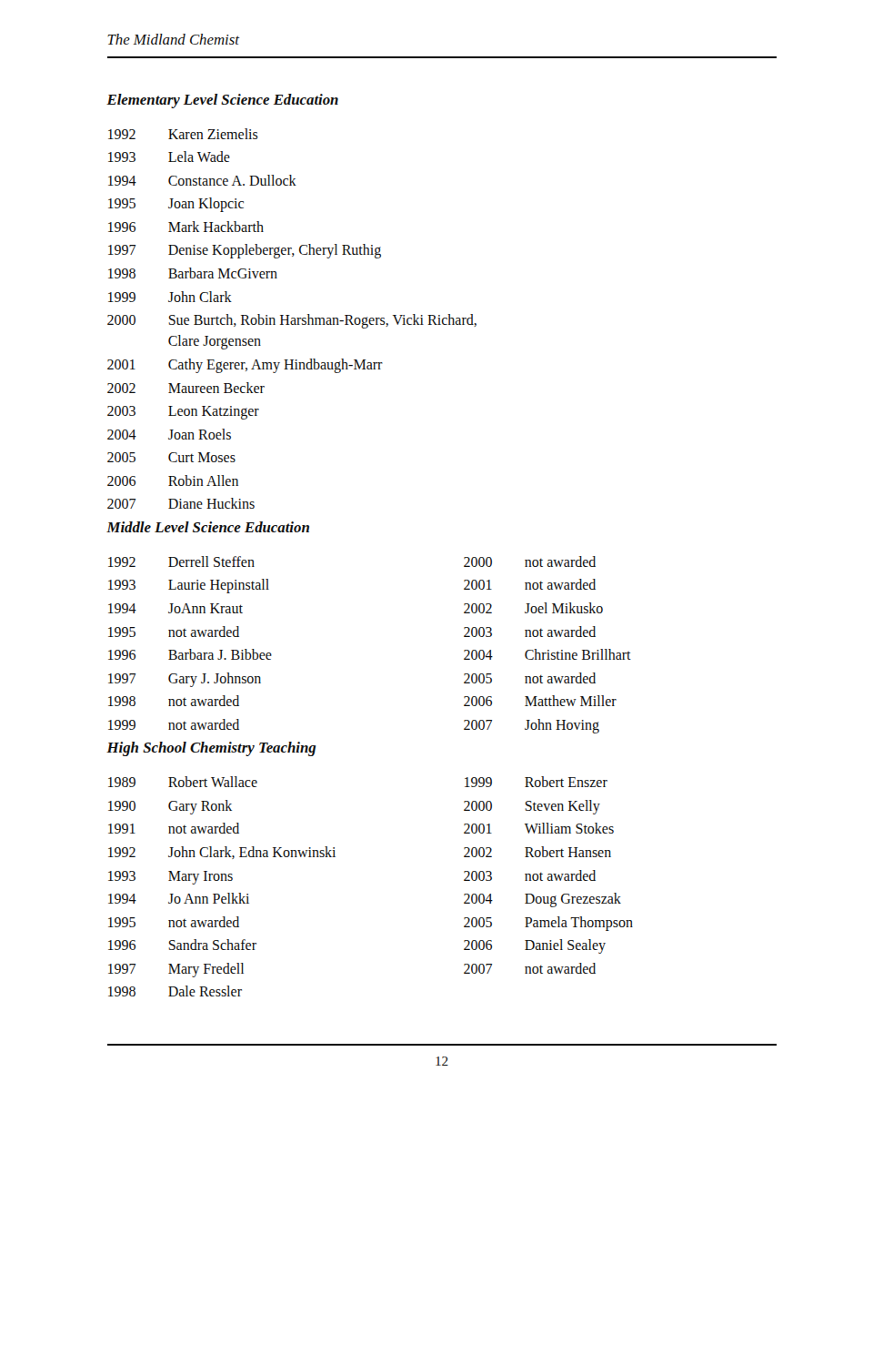The Midland Chemist
Elementary Level Science Education
1992 Karen Ziemelis
1993 Lela Wade
1994 Constance A. Dullock
1995 Joan Klopcic
1996 Mark Hackbarth
1997 Denise Koppleberger, Cheryl Ruthig
1998 Barbara McGivern
1999 John Clark
2000 Sue Burtch, Robin Harshman-Rogers, Vicki Richard,Clare Jorgensen
2001 Cathy Egerer, Amy Hindbaugh-Marr
2002 Maureen Becker
2003 Leon Katzinger
2004 Joan Roels
2005 Curt Moses
2006 Robin Allen
2007 Diane Huckins
Middle Level Science Education
1992 Derrell Steffen
1993 Laurie Hepinstall
1994 JoAnn Kraut
1995 not awarded
1996 Barbara J. Bibbee
1997 Gary J. Johnson
1998 not awarded
1999 not awarded
2000 not awarded
2001 not awarded
2002 Joel Mikusko
2003 not awarded
2004 Christine Brillhart
2005 not awarded
2006 Matthew Miller
2007 John Hoving
High School Chemistry Teaching
1989 Robert Wallace
1990 Gary Ronk
1991 not awarded
1992 John Clark, Edna Konwinski
1993 Mary Irons
1994 Jo Ann Pelkki
1995 not awarded
1996 Sandra Schafer
1997 Mary Fredell
1998 Dale Ressler
1999 Robert Enszer
2000 Steven Kelly
2001 William Stokes
2002 Robert Hansen
2003 not awarded
2004 Doug Grezeszak
2005 Pamela Thompson
2006 Daniel Sealey
2007 not awarded
12